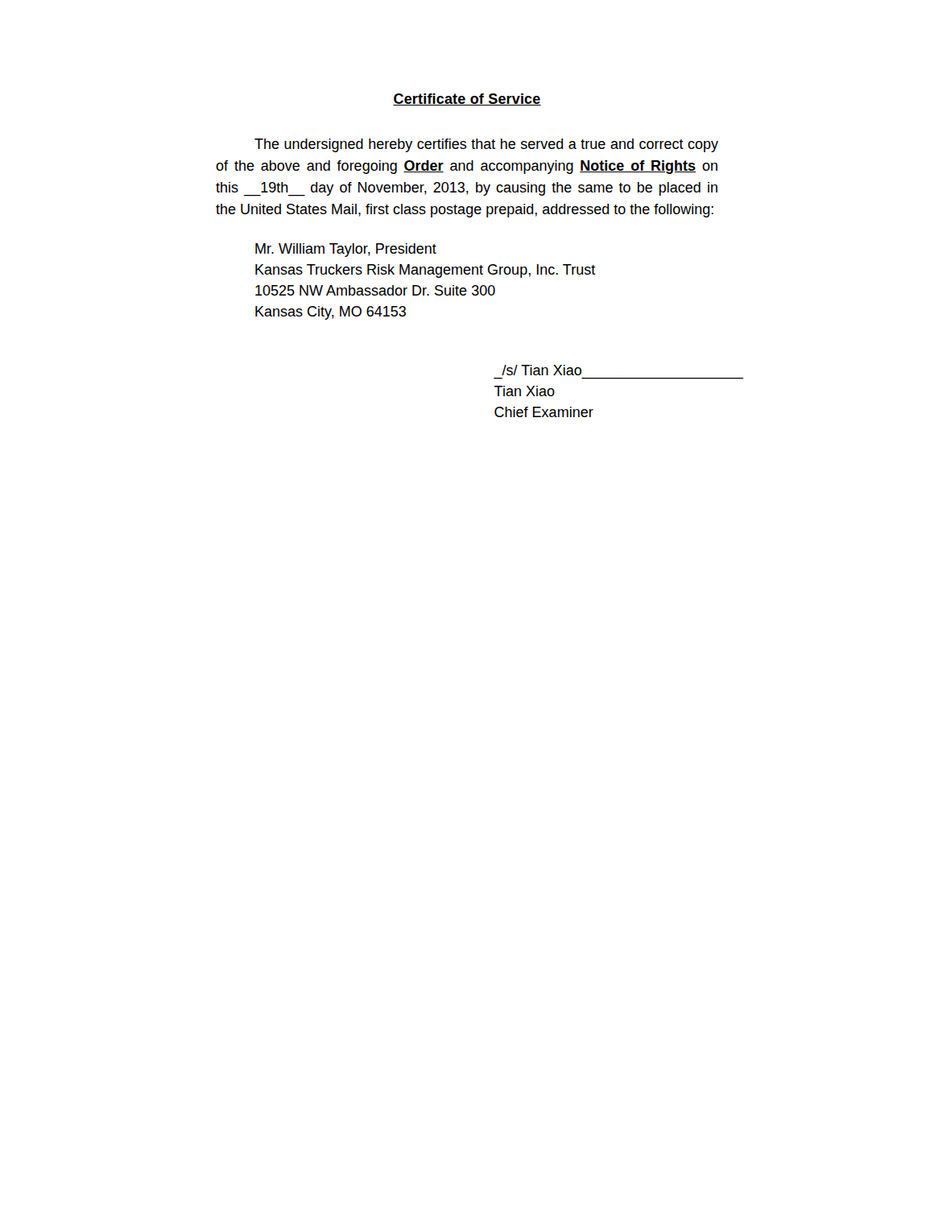Certificate of Service
The undersigned hereby certifies that he served a true and correct copy of the above and foregoing Order and accompanying Notice of Rights on this __19th__ day of November, 2013, by causing the same to be placed in the United States Mail, first class postage prepaid, addressed to the following:
Mr. William Taylor, President
Kansas Truckers Risk Management Group, Inc. Trust
10525 NW Ambassador Dr. Suite 300
Kansas City, MO 64153
_/s/ Tian Xiao____________________
Tian Xiao
Chief Examiner